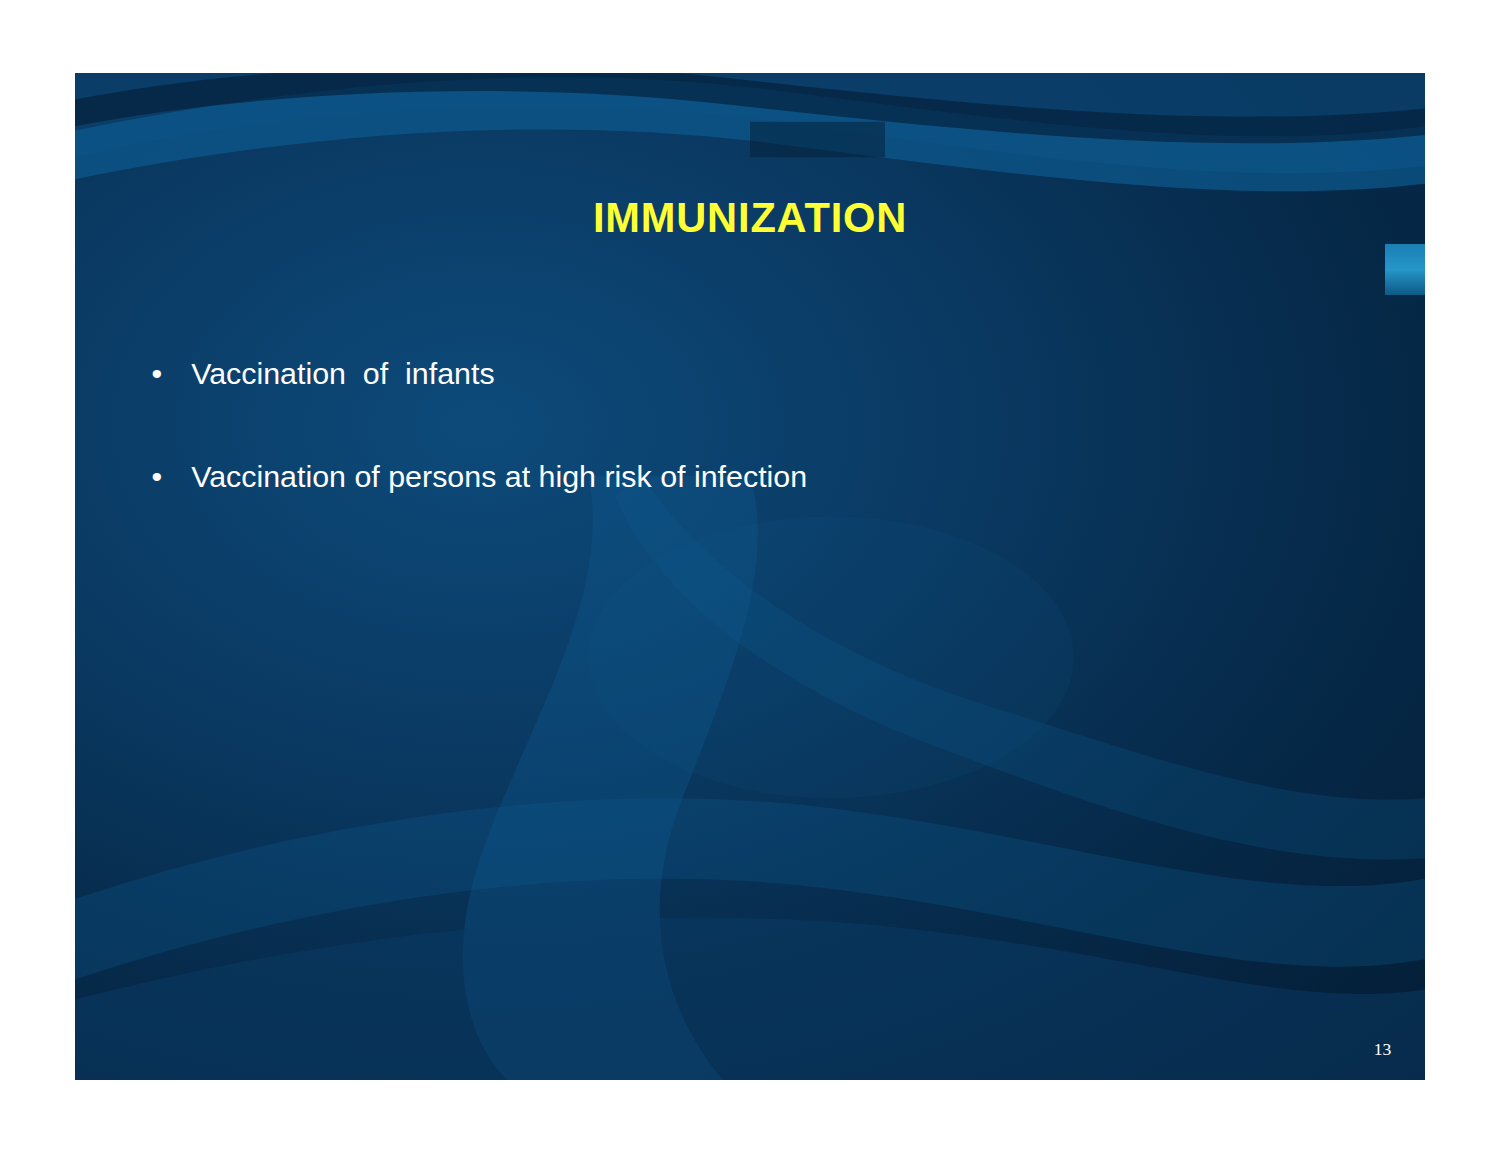IMMUNIZATION
Vaccination of infants
Vaccination of persons at high risk of infection
13